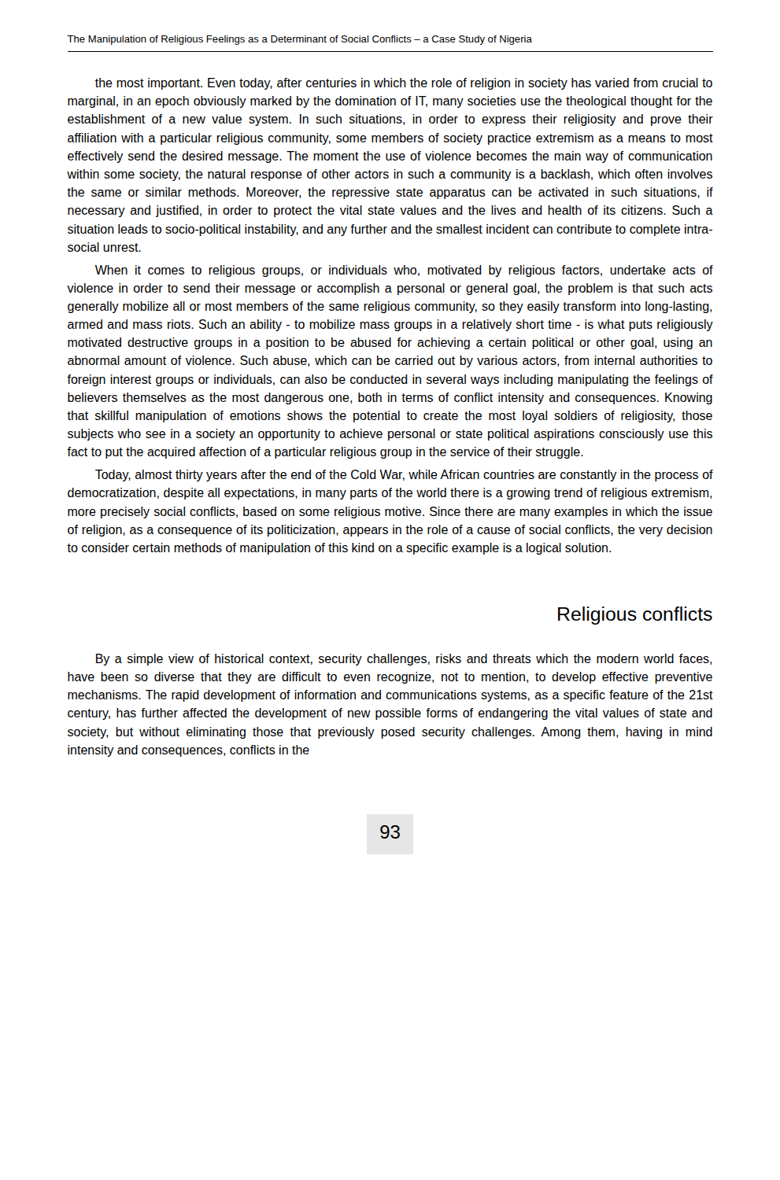The Manipulation of Religious Feelings as a Determinant of Social Conflicts – a Case Study of Nigeria
the most important. Even today, after centuries in which the role of religion in society has varied from crucial to marginal, in an epoch obviously marked by the domination of IT, many societies use the theological thought for the establishment of a new value system. In such situations, in order to express their religiosity and prove their affiliation with a particular religious community, some members of society practice extremism as a means to most effectively send the desired message. The moment the use of violence becomes the main way of communication within some society, the natural response of other actors in such a community is a backlash, which often involves the same or similar methods. Moreover, the repressive state apparatus can be activated in such situations, if necessary and justified, in order to protect the vital state values and the lives and health of its citizens. Such a situation leads to socio-political instability, and any further and the smallest incident can contribute to complete intra-social unrest.
When it comes to religious groups, or individuals who, motivated by religious factors, undertake acts of violence in order to send their message or accomplish a personal or general goal, the problem is that such acts generally mobilize all or most members of the same religious community, so they easily transform into long-lasting, armed and mass riots. Such an ability - to mobilize mass groups in a relatively short time - is what puts religiously motivated destructive groups in a position to be abused for achieving a certain political or other goal, using an abnormal amount of violence. Such abuse, which can be carried out by various actors, from internal authorities to foreign interest groups or individuals, can also be conducted in several ways including manipulating the feelings of believers themselves as the most dangerous one, both in terms of conflict intensity and consequences. Knowing that skillful manipulation of emotions shows the potential to create the most loyal soldiers of religiosity, those subjects who see in a society an opportunity to achieve personal or state political aspirations consciously use this fact to put the acquired affection of a particular religious group in the service of their struggle.
Today, almost thirty years after the end of the Cold War, while African countries are constantly in the process of democratization, despite all expectations, in many parts of the world there is a growing trend of religious extremism, more precisely social conflicts, based on some religious motive. Since there are many examples in which the issue of religion, as a consequence of its politicization, appears in the role of a cause of social conflicts, the very decision to consider certain methods of manipulation of this kind on a specific example is a logical solution.
Religious conflicts
By a simple view of historical context, security challenges, risks and threats which the modern world faces, have been so diverse that they are difficult to even recognize, not to mention, to develop effective preventive mechanisms. The rapid development of information and communications systems, as a specific feature of the 21st century, has further affected the development of new possible forms of endangering the vital values of state and society, but without eliminating those that previously posed security challenges. Among them, having in mind intensity and consequences, conflicts in the
93